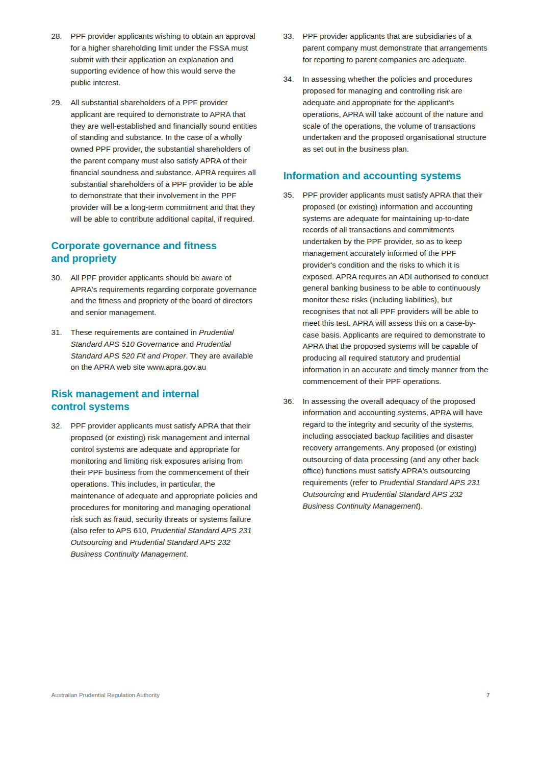28. PPF provider applicants wishing to obtain an approval for a higher shareholding limit under the FSSA must submit with their application an explanation and supporting evidence of how this would serve the public interest.
29. All substantial shareholders of a PPF provider applicant are required to demonstrate to APRA that they are well-established and financially sound entities of standing and substance. In the case of a wholly owned PPF provider, the substantial shareholders of the parent company must also satisfy APRA of their financial soundness and substance. APRA requires all substantial shareholders of a PPF provider to be able to demonstrate that their involvement in the PPF provider will be a long-term commitment and that they will be able to contribute additional capital, if required.
Corporate governance and fitness
and propriety
30. All PPF provider applicants should be aware of APRA's requirements regarding corporate governance and the fitness and propriety of the board of directors and senior management.
31. These requirements are contained in Prudential Standard APS 510 Governance and Prudential Standard APS 520 Fit and Proper. They are available on the APRA web site www.apra.gov.au
Risk management and internal
control systems
32. PPF provider applicants must satisfy APRA that their proposed (or existing) risk management and internal control systems are adequate and appropriate for monitoring and limiting risk exposures arising from their PPF business from the commencement of their operations. This includes, in particular, the maintenance of adequate and appropriate policies and procedures for monitoring and managing operational risk such as fraud, security threats or systems failure (also refer to APS 610, Prudential Standard APS 231 Outsourcing and Prudential Standard APS 232 Business Continuity Management.
33. PPF provider applicants that are subsidiaries of a parent company must demonstrate that arrangements for reporting to parent companies are adequate.
34. In assessing whether the policies and procedures proposed for managing and controlling risk are adequate and appropriate for the applicant's operations, APRA will take account of the nature and scale of the operations, the volume of transactions undertaken and the proposed organisational structure as set out in the business plan.
Information and accounting systems
35. PPF provider applicants must satisfy APRA that their proposed (or existing) information and accounting systems are adequate for maintaining up-to-date records of all transactions and commitments undertaken by the PPF provider, so as to keep management accurately informed of the PPF provider's condition and the risks to which it is exposed. APRA requires an ADI authorised to conduct general banking business to be able to continuously monitor these risks (including liabilities), but recognises that not all PPF providers will be able to meet this test. APRA will assess this on a case-by-case basis. Applicants are required to demonstrate to APRA that the proposed systems will be capable of producing all required statutory and prudential information in an accurate and timely manner from the commencement of their PPF operations.
36. In assessing the overall adequacy of the proposed information and accounting systems, APRA will have regard to the integrity and security of the systems, including associated backup facilities and disaster recovery arrangements. Any proposed (or existing) outsourcing of data processing (and any other back office) functions must satisfy APRA's outsourcing requirements (refer to Prudential Standard APS 231 Outsourcing and Prudential Standard APS 232 Business Continuity Management).
Australian Prudential Regulation Authority 7